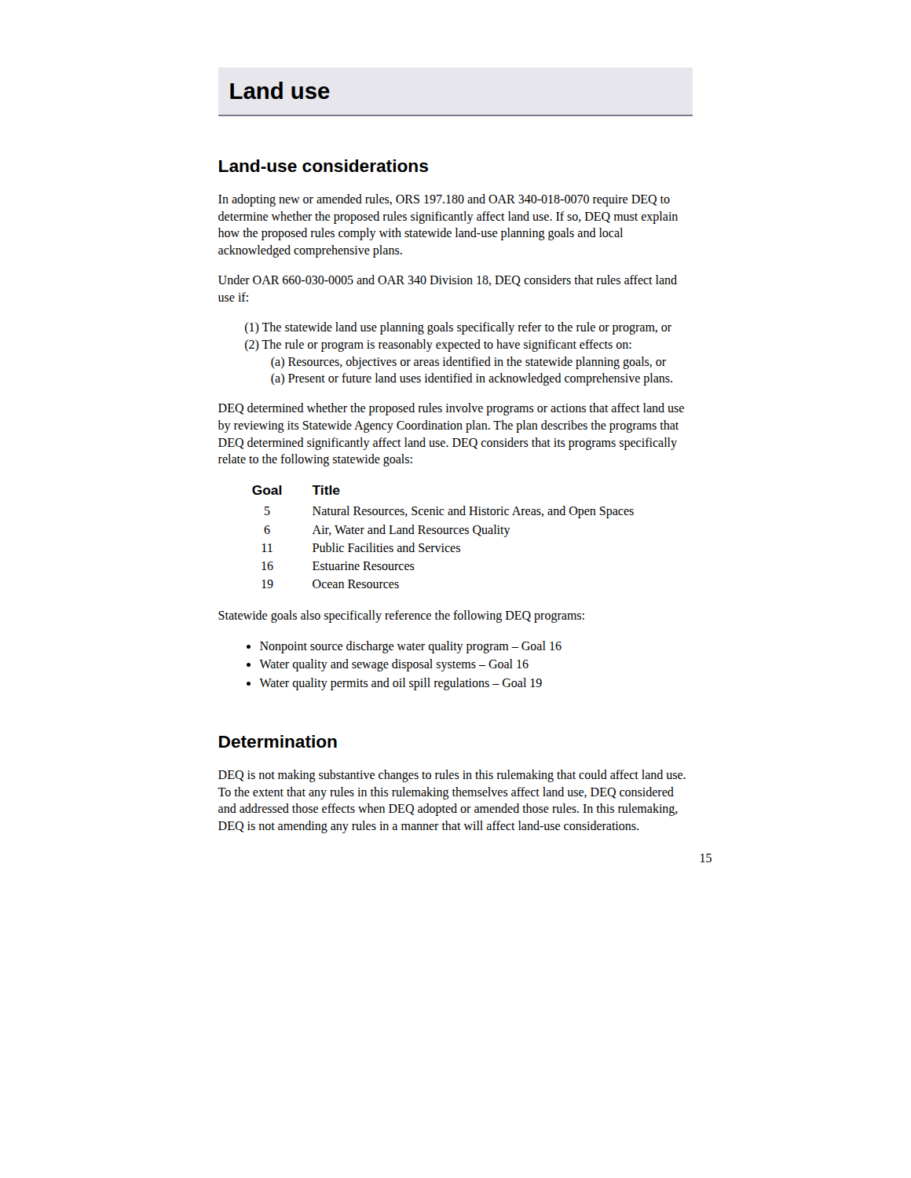Land use
Land-use considerations
In adopting new or amended rules, ORS 197.180 and OAR 340-018-0070 require DEQ to determine whether the proposed rules significantly affect land use. If so, DEQ must explain how the proposed rules comply with statewide land-use planning goals and local acknowledged comprehensive plans.
Under OAR 660-030-0005 and OAR 340 Division 18, DEQ considers that rules affect land use if:
(1) The statewide land use planning goals specifically refer to the rule or program, or
(2) The rule or program is reasonably expected to have significant effects on:
(a) Resources, objectives or areas identified in the statewide planning goals, or
(a) Present or future land uses identified in acknowledged comprehensive plans.
DEQ determined whether the proposed rules involve programs or actions that affect land use by reviewing its Statewide Agency Coordination plan. The plan describes the programs that DEQ determined significantly affect land use. DEQ considers that its programs specifically relate to the following statewide goals:
| Goal | Title |
| --- | --- |
| 5 | Natural Resources, Scenic and Historic Areas, and Open Spaces |
| 6 | Air, Water and Land Resources Quality |
| 11 | Public Facilities and Services |
| 16 | Estuarine Resources |
| 19 | Ocean Resources |
Statewide goals also specifically reference the following DEQ programs:
Nonpoint source discharge water quality program – Goal 16
Water quality and sewage disposal systems – Goal 16
Water quality permits and oil spill regulations – Goal 19
Determination
DEQ is not making substantive changes to rules in this rulemaking that could affect land use. To the extent that any rules in this rulemaking themselves affect land use, DEQ considered and addressed those effects when DEQ adopted or amended those rules. In this rulemaking, DEQ is not amending any rules in a manner that will affect land-use considerations.
15